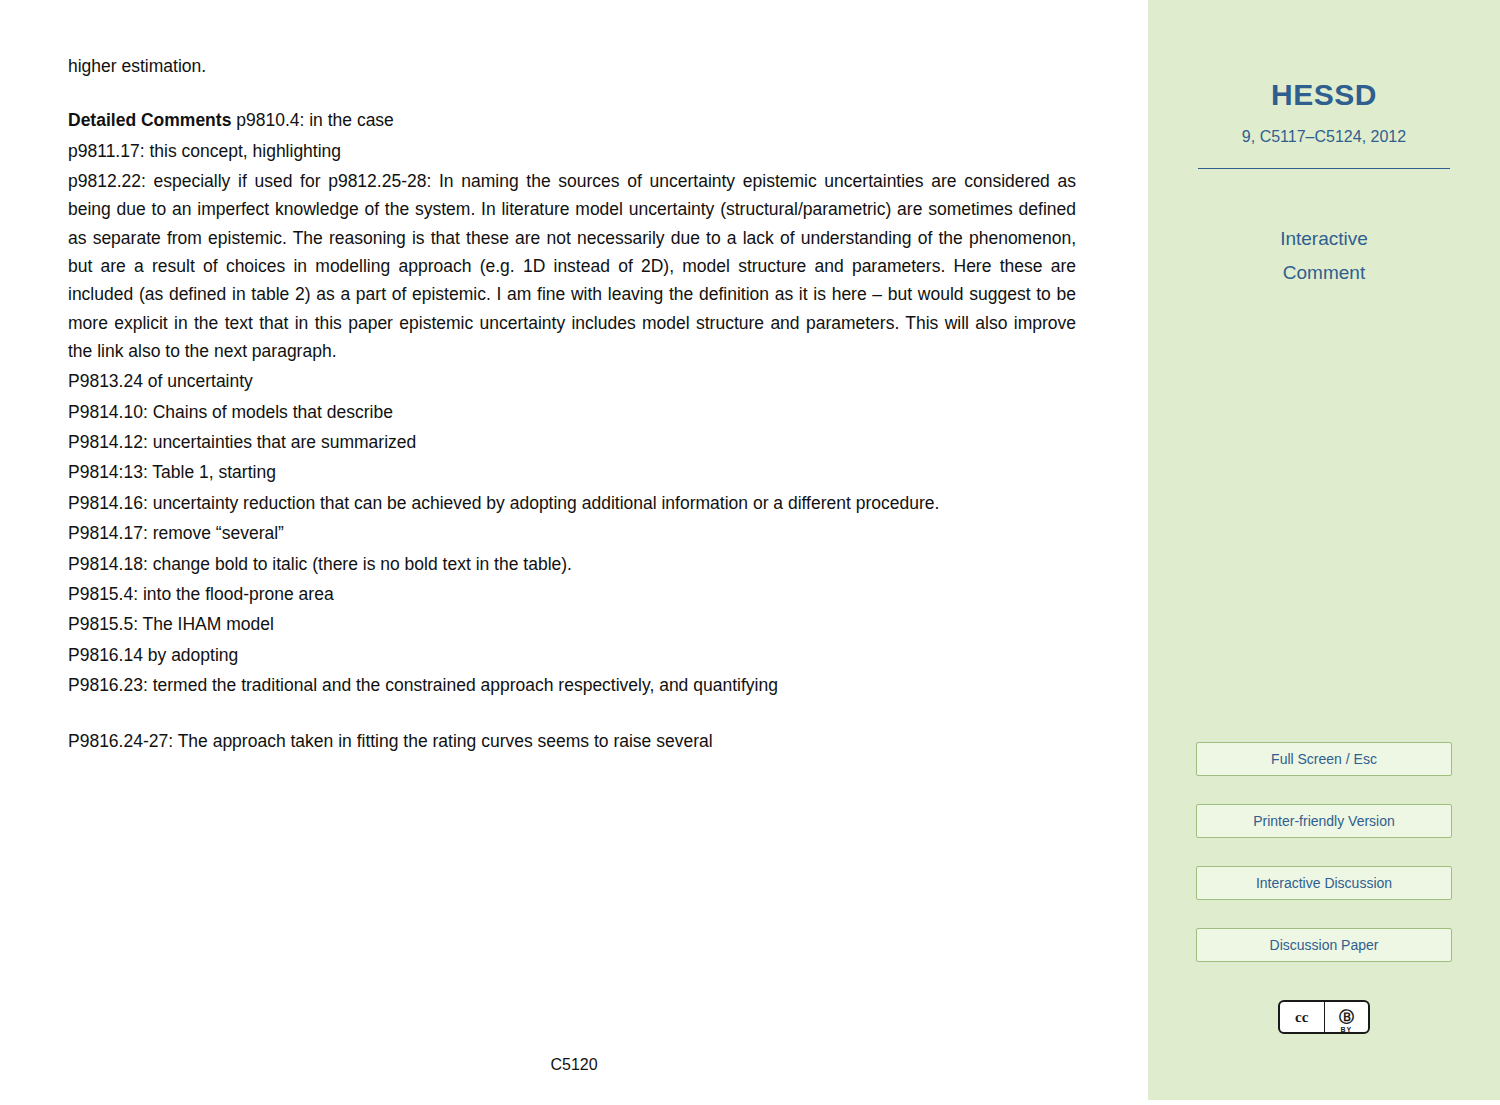higher estimation.
Detailed Comments p9810.4: in the case
p9811.17: this concept, highlighting
p9812.22: especially if used for p9812.25-28: In naming the sources of uncertainty epistemic uncertainties are considered as being due to an imperfect knowledge of the system. In literature model uncertainty (structural/parametric) are sometimes defined as separate from epistemic. The reasoning is that these are not necessarily due to a lack of understanding of the phenomenon, but are a result of choices in modelling approach (e.g. 1D instead of 2D), model structure and parameters. Here these are included (as defined in table 2) as a part of epistemic. I am fine with leaving the definition as it is here – but would suggest to be more explicit in the text that in this paper epistemic uncertainty includes model structure and parameters. This will also improve the link also to the next paragraph.
P9813.24 of uncertainty
P9814.10: Chains of models that describe
P9814.12: uncertainties that are summarized
P9814:13: Table 1, starting
P9814.16: uncertainty reduction that can be achieved by adopting additional information or a different procedure.
P9814.17: remove “several”
P9814.18: change bold to italic (there is no bold text in the table).
P9815.4: into the flood-prone area
P9815.5: The IHAM model
P9816.14 by adopting
P9816.23: termed the traditional and the constrained approach respectively, and quantifying
P9816.24-27: The approach taken in fitting the rating curves seems to raise several
C5120
HESSD
9, C5117–C5124, 2012
Interactive
Comment
Full Screen / Esc
Printer-friendly Version
Interactive Discussion
Discussion Paper
BY